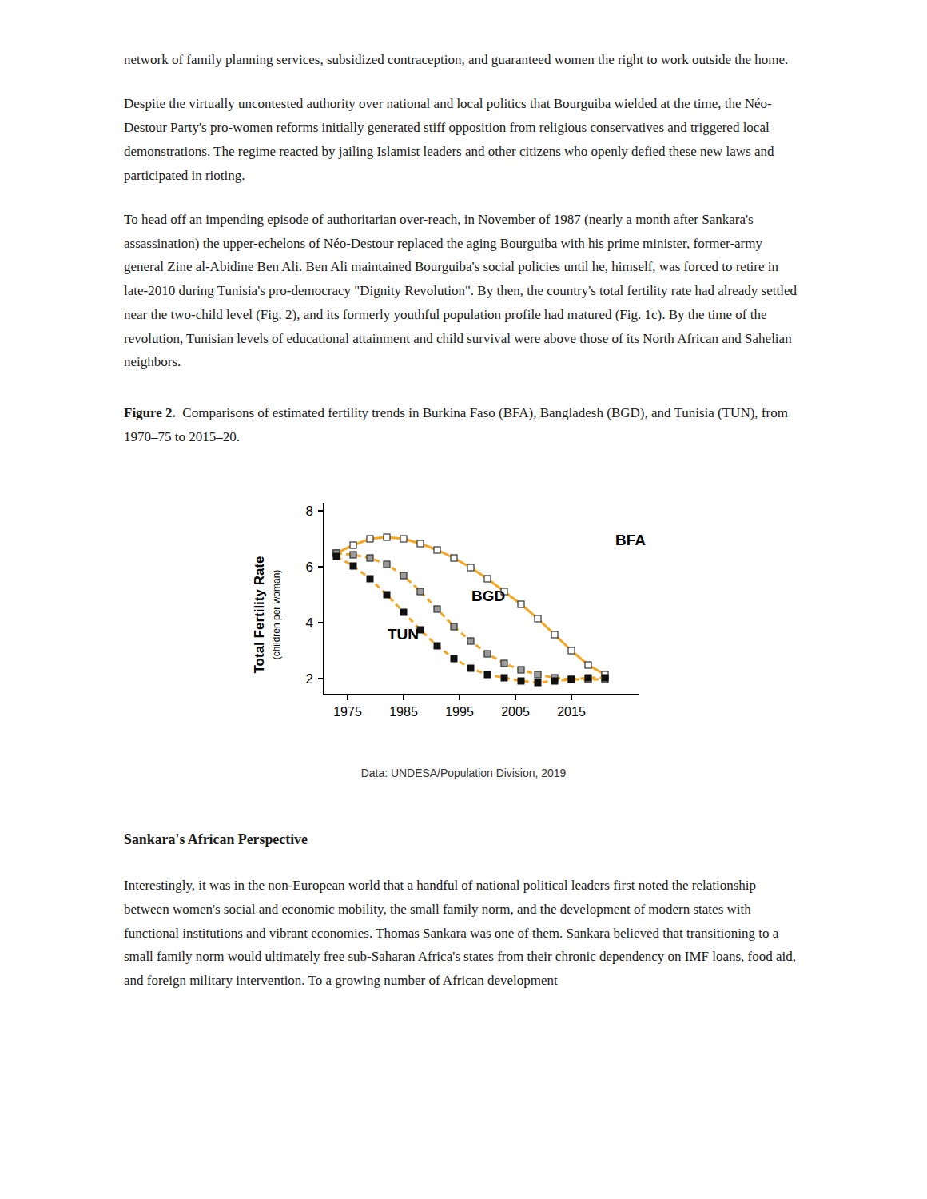network of family planning services, subsidized contraception, and guaranteed women the right to work outside the home.
Despite the virtually uncontested authority over national and local politics that Bourguiba wielded at the time, the Néo-Destour Party's pro-women reforms initially generated stiff opposition from religious conservatives and triggered local demonstrations. The regime reacted by jailing Islamist leaders and other citizens who openly defied these new laws and participated in rioting.
To head off an impending episode of authoritarian over-reach, in November of 1987 (nearly a month after Sankara's assassination) the upper-echelons of Néo-Destour replaced the aging Bourguiba with his prime minister, former-army general Zine al-Abidine Ben Ali. Ben Ali maintained Bourguiba's social policies until he, himself, was forced to retire in late-2010 during Tunisia's pro-democracy "Dignity Revolution". By then, the country's total fertility rate had already settled near the two-child level (Fig. 2), and its formerly youthful population profile had matured (Fig. 1c). By the time of the revolution, Tunisian levels of educational attainment and child survival were above those of its North African and Sahelian neighbors.
Figure 2. Comparisons of estimated fertility trends in Burkina Faso (BFA), Bangladesh (BGD), and Tunisia (TUN), from 1970–75 to 2015–20.
Total Fertility Rate (children per woman) 8 6 4 2 1975 1985 1995 2005 2015 BFA BGD TUN
Data: UNDESA/Population Division, 2019
Sankara's African Perspective
Interestingly, it was in the non-European world that a handful of national political leaders first noted the relationship between women's social and economic mobility, the small family norm, and the development of modern states with functional institutions and vibrant economies. Thomas Sankara was one of them. Sankara believed that transitioning to a small family norm would ultimately free sub-Saharan Africa's states from their chronic dependency on IMF loans, food aid, and foreign military intervention. To a growing number of African development